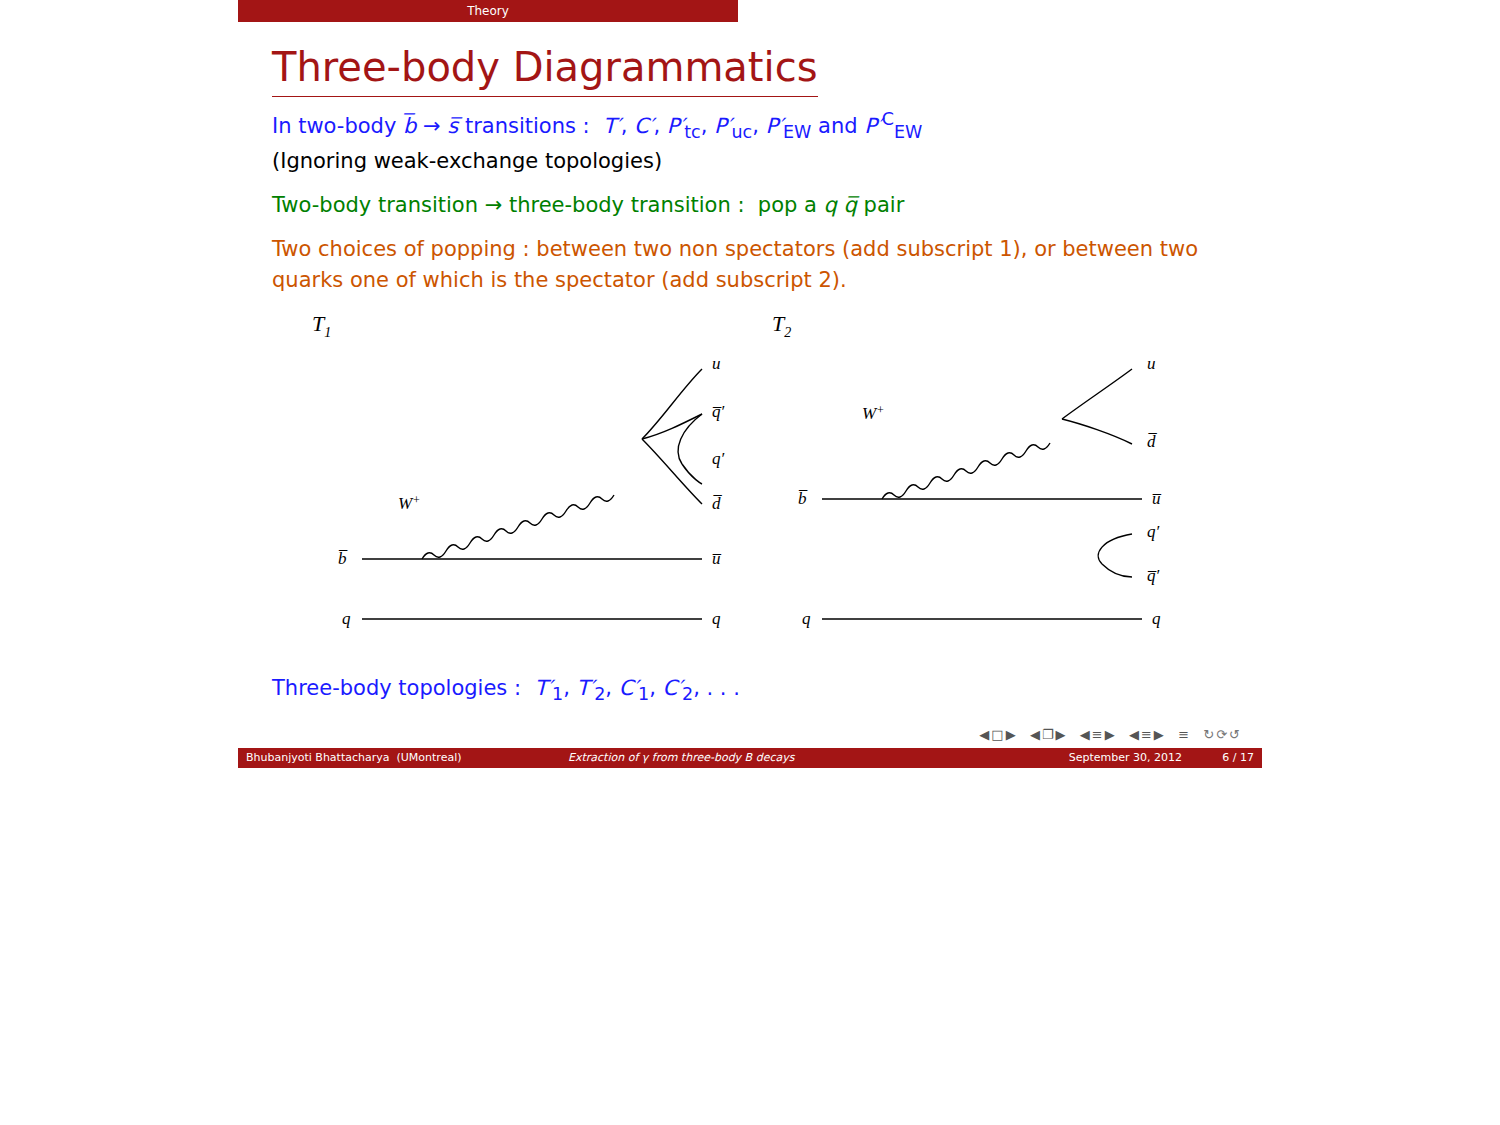Theory
Three-body Diagrammatics
In two-body b̅ → s̅ transitions : T′, C′, P′tc, P′uc, P′EW and P′CEW
(Ignoring weak-exchange topologies)
Two-body transition → three-body transition : pop a q q̅ pair
Two choices of popping : between two non spectators (add subscript 1), or between two quarks one of which is the spectator (add subscript 2).
T1 b̅ u̅ q q W+ u q̅′ q′ d̅ T2 b̅ u̅ q q W+ u d̅ q′ q̅′
Three-body topologies : T′1, T′2, C′1, C′2, . . .
◀□▶ ◀❐▶ ◀≡▶ ◀≡▶ ≡ ↻⟳↺
Bhubanjyoti Bhattacharya (UMontreal) Extraction of γ from three-body B decays September 30, 2012 6 / 17